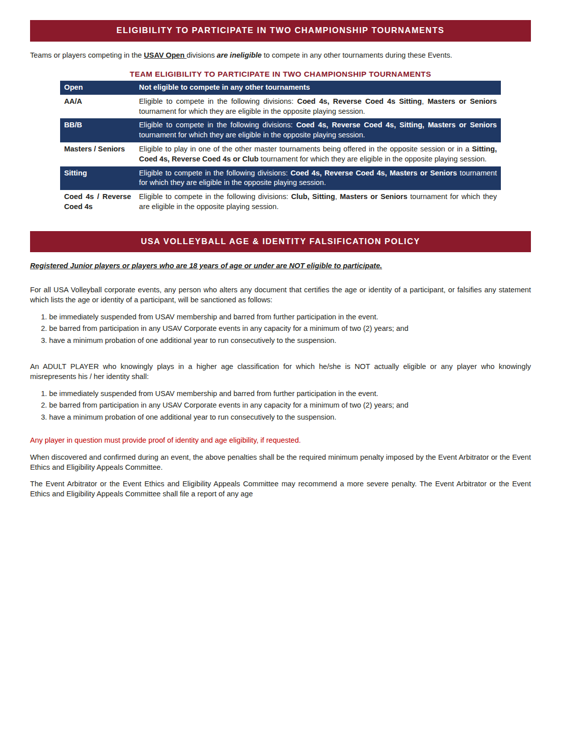ELIGIBILITY TO PARTICIPATE IN TWO CHAMPIONSHIP TOURNAMENTS
Teams or players competing in the USAV Open divisions are ineligible to compete in any other tournaments during these Events.
TEAM ELIGIBILITY TO PARTICIPATE IN TWO CHAMPIONSHIP TOURNAMENTS
| Open | Not eligible to compete in any other tournaments |
| AA/A | Eligible to compete in the following divisions: Coed 4s, Reverse Coed 4s Sitting , Masters or Seniors tournament for which they are eligible in the opposite playing session. |
| BB/B | Eligible to compete in the following divisions: Coed 4s, Reverse Coed 4s, Sitting, Masters or Seniors tournament for which they are eligible in the opposite playing session. |
| Masters / Seniors | Eligible to play in one of the other master tournaments being offered in the opposite session or in a Sitting, Coed 4s, Reverse Coed 4s or Club tournament for which they are eligible in the opposite playing session. |
| Sitting | Eligible to compete in the following divisions: Coed 4s, Reverse Coed 4s, Masters or Seniors tournament for which they are eligible in the opposite playing session. |
| Coed 4s / Reverse Coed 4s | Eligible to compete in the following divisions: Club, Sitting , Masters or Seniors tournament for which they are eligible in the opposite playing session. |
USA VOLLEYBALL AGE & IDENTITY FALSIFICATION POLICY
Registered Junior players or players who are 18 years of age or under are NOT eligible to participate.
For all USA Volleyball corporate events, any person who alters any document that certifies the age or identity of a participant, or falsifies any statement which lists the age or identity of a participant, will be sanctioned as follows:
be immediately suspended from USAV membership and barred from further participation in the event.
be barred from participation in any USAV Corporate events in any capacity for a minimum of two (2) years; and
have a minimum probation of one additional year to run consecutively to the suspension.
An ADULT PLAYER who knowingly plays in a higher age classification for which he/she is NOT actually eligible or any player who knowingly misrepresents his / her identity shall:
be immediately suspended from USAV membership and barred from further participation in the event.
be barred from participation in any USAV Corporate events in any capacity for a minimum of two (2) years; and
have a minimum probation of one additional year to run consecutively to the suspension.
Any player in question must provide proof of identity and age eligibility, if requested.
When discovered and confirmed during an event, the above penalties shall be the required minimum penalty imposed by the Event Arbitrator or the Event Ethics and Eligibility Appeals Committee.
The Event Arbitrator or the Event Ethics and Eligibility Appeals Committee may recommend a more severe penalty. The Event Arbitrator or the Event Ethics and Eligibility Appeals Committee shall file a report of any age